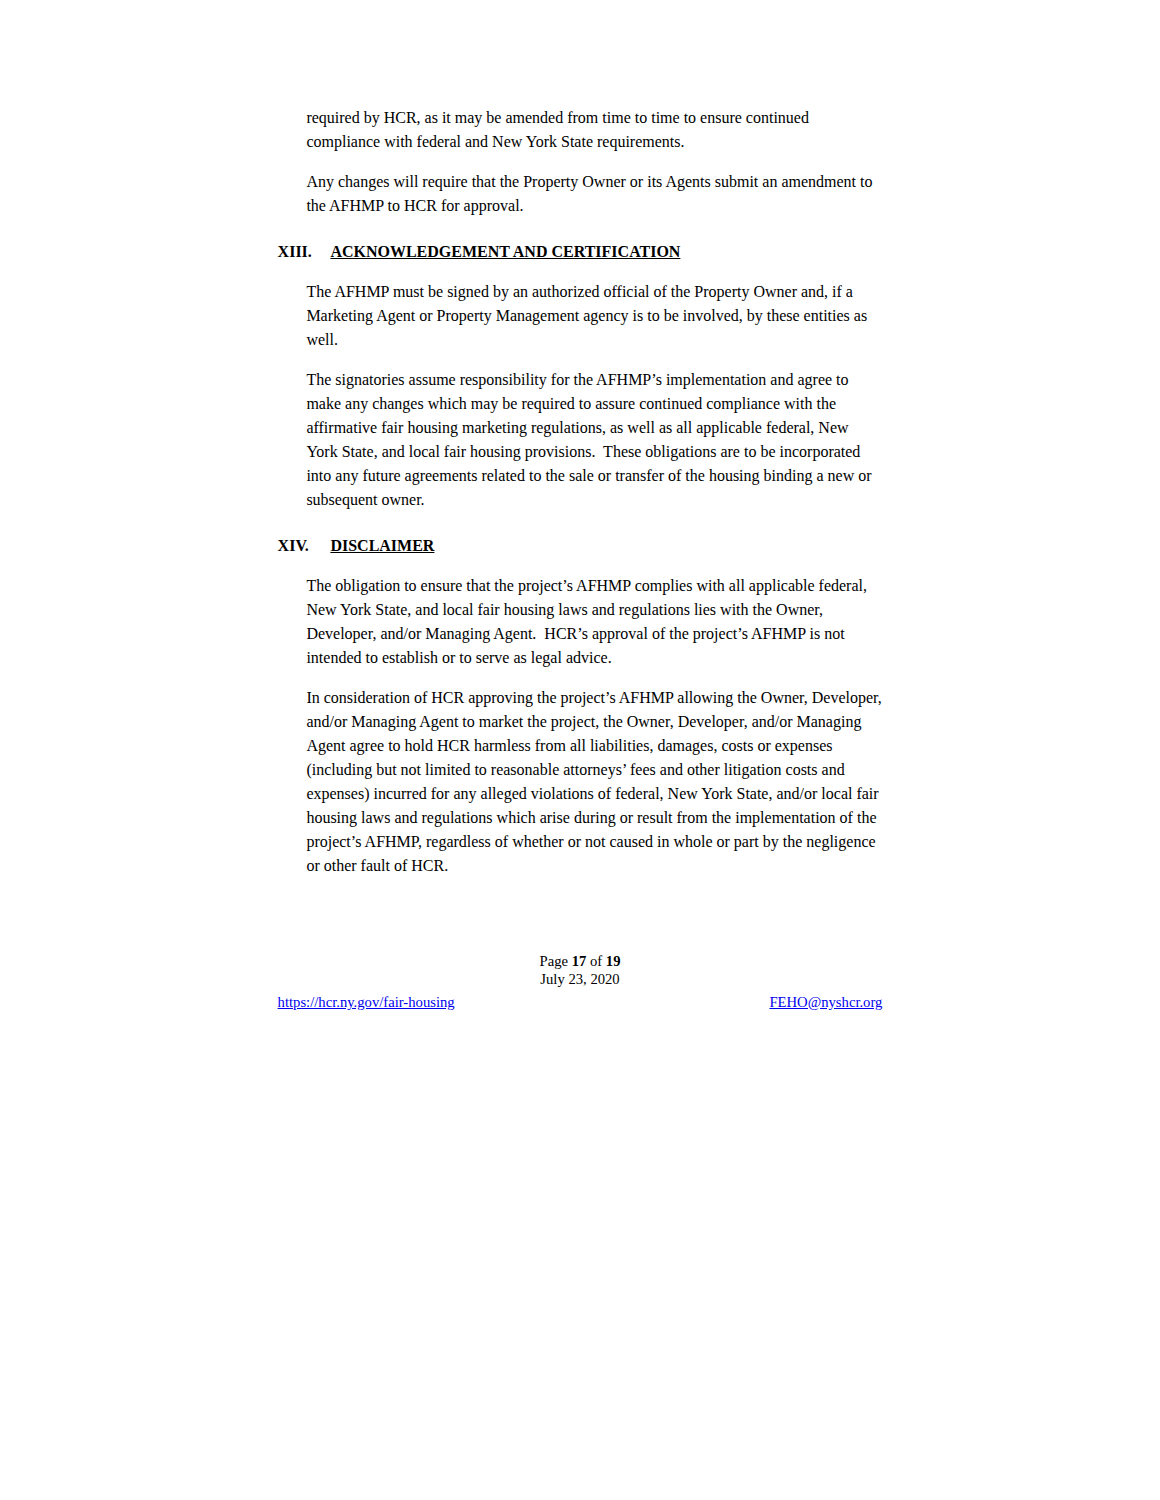required by HCR, as it may be amended from time to time to ensure continued compliance with federal and New York State requirements.
Any changes will require that the Property Owner or its Agents submit an amendment to the AFHMP to HCR for approval.
XIII. ACKNOWLEDGEMENT AND CERTIFICATION
The AFHMP must be signed by an authorized official of the Property Owner and, if a Marketing Agent or Property Management agency is to be involved, by these entities as well.
The signatories assume responsibility for the AFHMP’s implementation and agree to make any changes which may be required to assure continued compliance with the affirmative fair housing marketing regulations, as well as all applicable federal, New York State, and local fair housing provisions. These obligations are to be incorporated into any future agreements related to the sale or transfer of the housing binding a new or subsequent owner.
XIV. DISCLAIMER
The obligation to ensure that the project’s AFHMP complies with all applicable federal, New York State, and local fair housing laws and regulations lies with the Owner, Developer, and/or Managing Agent. HCR’s approval of the project’s AFHMP is not intended to establish or to serve as legal advice.
In consideration of HCR approving the project’s AFHMP allowing the Owner, Developer, and/or Managing Agent to market the project, the Owner, Developer, and/or Managing Agent agree to hold HCR harmless from all liabilities, damages, costs or expenses (including but not limited to reasonable attorneys’ fees and other litigation costs and expenses) incurred for any alleged violations of federal, New York State, and/or local fair housing laws and regulations which arise during or result from the implementation of the project’s AFHMP, regardless of whether or not caused in whole or part by the negligence or other fault of HCR.
Page 17 of 19
July 23, 2020
https://hcr.ny.gov/fair-housing FEHO@nyshcr.org